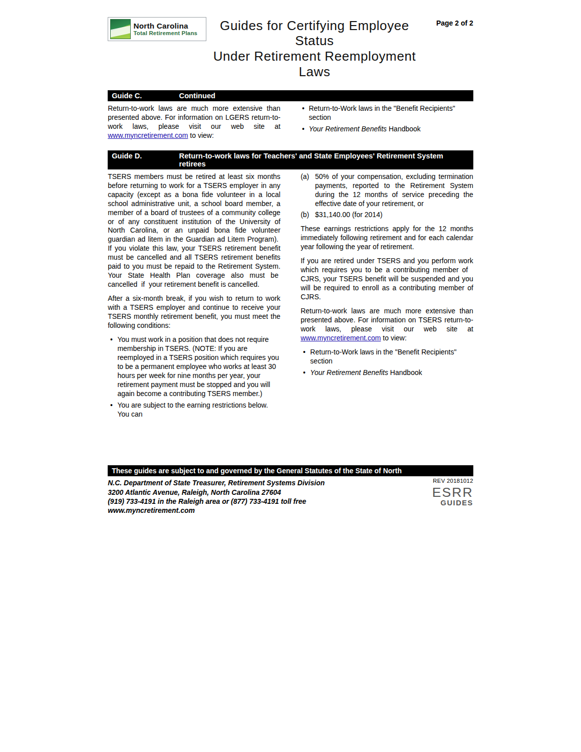North Carolina
Total Retirement Plans
Guides for Certifying Employee Status
Under Retirement Reemployment Laws
Page 2 of 2
Guide C. Continued
Return-to-work laws are much more extensive than presented above. For information on LGERS return-to-work laws, please visit our web site at www.myncretirement.com to view:
Return-to-Work laws in the "Benefit Recipients" section
Your Retirement Benefits Handbook
Guide D. Return-to-work laws for Teachers' and State Employees' Retirement System retirees
TSERS members must be retired at least six months before returning to work for a TSERS employer in any capacity (except as a bona fide volunteer in a local school administrative unit, a school board member, a member of a board of trustees of a community college or of any constituent institution of the University of North Carolina, or an unpaid bona fide volunteer guardian ad litem in the Guardian ad Litem Program). If you violate this law, your TSERS retirement benefit must be cancelled and all TSERS retirement benefits paid to you must be repaid to the Retirement System. Your State Health Plan coverage also must be cancelled if your retirement benefit is cancelled.
After a six-month break, if you wish to return to work with a TSERS employer and continue to receive your TSERS monthly retirement benefit, you must meet the following conditions:
You must work in a position that does not require membership in TSERS. (NOTE: If you are reemployed in a TSERS position which requires you to be a permanent employee who works at least 30 hours per week for nine months per year, your retirement payment must be stopped and you will again become a contributing TSERS member.)
You are subject to the earning restrictions below. You can
(a) 50% of your compensation, excluding termination payments, reported to the Retirement System during the 12 months of service preceding the effective date of your retirement, or
(b)$31,140.00 (for 2014)
These earnings restrictions apply for the 12 months immediately following retirement and for each calendar year following the year of retirement.
If you are retired under TSERS and you perform work which requires you to be a contributing member of CJRS, your TSERS benefit will be suspended and you will be required to enroll as a contributing member of CJRS.
Return-to-work laws are much more extensive than presented above. For information on TSERS return-to-work laws, please visit our web site at www.myncretirement.com to view:
Return-to-Work laws in the "Benefit Recipients" section
Your Retirement Benefits Handbook
These guides are subject to and governed by the General Statutes of the State of North
N.C. Department of State Treasurer, Retirement Systems Division
3200 Atlantic Avenue, Raleigh, North Carolina 27604
(919) 733-4191 in the Raleigh area or (877) 733-4191 toll free
www.myncretirement.com
REV 20181012
ESRR
GUIDES